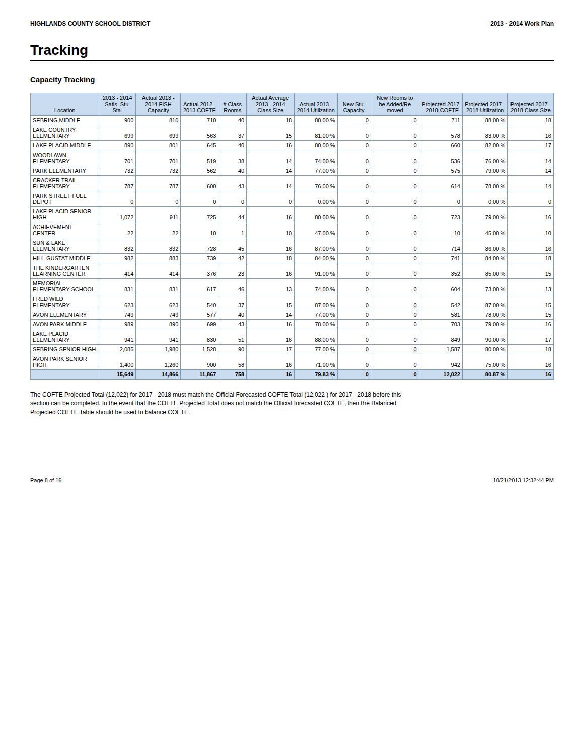HIGHLANDS COUNTY SCHOOL DISTRICT 2013 - 2014 Work Plan
Tracking
Capacity Tracking
| Location | 2013 - 2014 Satis. Stu. Sta. | Actual 2013 - 2014 FISH Capacity | Actual 2012 - 2013 COFTE | # Class Rooms | Actual Average 2013 - 2014 Class Size | Actual 2013 - 2014 Utilization | New Stu. Capacity | New Rooms to be Added/Re moved | Projected 2017 - 2018 COFTE | Projected 2017 - 2018 Utilization | Projected 2017 - 2018 Class Size |
| --- | --- | --- | --- | --- | --- | --- | --- | --- | --- | --- | --- |
| SEBRING MIDDLE | 900 | 810 | 710 | 40 | 18 | 88.00 % | 0 | 0 | 711 | 88.00 % | 18 |
| LAKE COUNTRY ELEMENTARY | 699 | 699 | 563 | 37 | 15 | 81.00 % | 0 | 0 | 578 | 83.00 % | 16 |
| LAKE PLACID MIDDLE | 890 | 801 | 645 | 40 | 16 | 80.00 % | 0 | 0 | 660 | 82.00 % | 17 |
| WOODLAWN ELEMENTARY | 701 | 701 | 519 | 38 | 14 | 74.00 % | 0 | 0 | 536 | 76.00 % | 14 |
| PARK ELEMENTARY | 732 | 732 | 562 | 40 | 14 | 77.00 % | 0 | 0 | 575 | 79.00 % | 14 |
| CRACKER TRAIL ELEMENTARY | 787 | 787 | 600 | 43 | 14 | 76.00 % | 0 | 0 | 614 | 78.00 % | 14 |
| PARK STREET FUEL DEPOT | 0 | 0 | 0 | 0 | 0 | 0.00 % | 0 | 0 | 0 | 0.00 % | 0 |
| LAKE PLACID SENIOR HIGH | 1,072 | 911 | 725 | 44 | 16 | 80.00 % | 0 | 0 | 723 | 79.00 % | 16 |
| ACHIEVEMENT CENTER | 22 | 22 | 10 | 1 | 10 | 47.00 % | 0 | 0 | 10 | 45.00 % | 10 |
| SUN & LAKE ELEMENTARY | 832 | 832 | 728 | 45 | 16 | 87.00 % | 0 | 0 | 714 | 86.00 % | 16 |
| HILL-GUSTAT MIDDLE | 982 | 883 | 739 | 42 | 18 | 84.00 % | 0 | 0 | 741 | 84.00 % | 18 |
| THE KINDERGARTEN LEARNING CENTER | 414 | 414 | 376 | 23 | 16 | 91.00 % | 0 | 0 | 352 | 85.00 % | 15 |
| MEMORIAL ELEMENTARY SCHOOL | 831 | 831 | 617 | 46 | 13 | 74.00 % | 0 | 0 | 604 | 73.00 % | 13 |
| FRED WILD ELEMENTARY | 623 | 623 | 540 | 37 | 15 | 87.00 % | 0 | 0 | 542 | 87.00 % | 15 |
| AVON ELEMENTARY | 749 | 749 | 577 | 40 | 14 | 77.00 % | 0 | 0 | 581 | 78.00 % | 15 |
| AVON PARK MIDDLE | 989 | 890 | 699 | 43 | 16 | 78.00 % | 0 | 0 | 703 | 79.00 % | 16 |
| LAKE PLACID ELEMENTARY | 941 | 941 | 830 | 51 | 16 | 88.00 % | 0 | 0 | 849 | 90.00 % | 17 |
| SEBRING SENIOR HIGH | 2,085 | 1,980 | 1,528 | 90 | 17 | 77.00 % | 0 | 0 | 1,587 | 80.00 % | 18 |
| AVON PARK SENIOR HIGH | 1,400 | 1,260 | 900 | 58 | 16 | 71.00 % | 0 | 0 | 942 | 75.00 % | 16 |
| | 15,649 | 14,866 | 11,867 | 758 | 16 | 79.83 % | 0 | 0 | 12,022 | 80.87 % | 16 |
The COFTE Projected Total (12,022) for 2017 - 2018 must match the Official Forecasted COFTE Total (12,022 ) for 2017 - 2018 before this section can be completed. In the event that the COFTE Projected Total does not match the Official forecasted COFTE, then the Balanced Projected COFTE Table should be used to balance COFTE.
Page 8 of 16 10/21/2013 12:32:44 PM